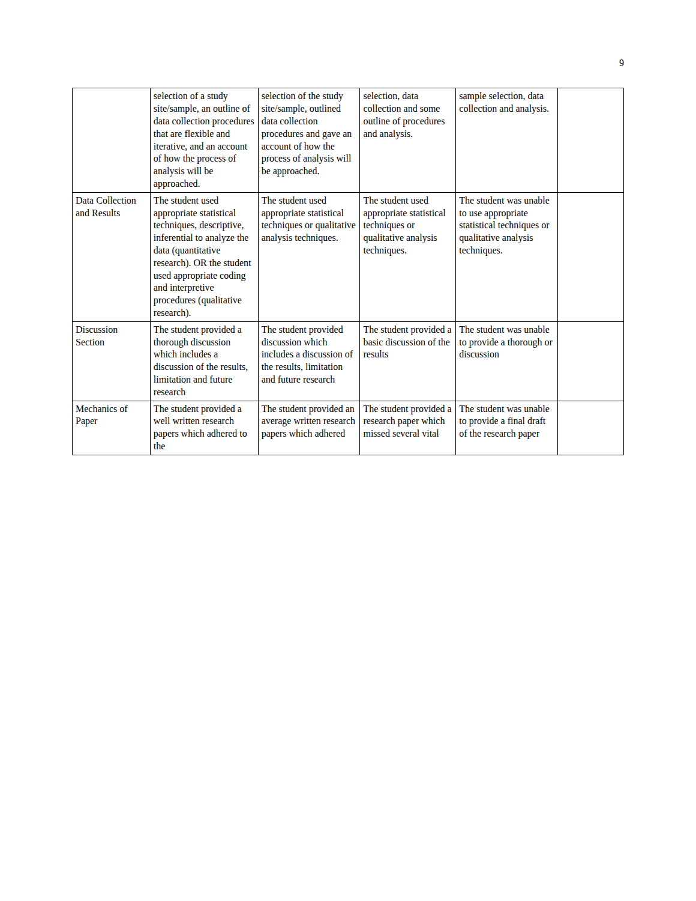9
| | selection of a study site/sample, an outline of data collection procedures that are flexible and iterative, and an account of how the process of analysis will be approached. | selection of the study site/sample, outlined data collection procedures and gave an account of how the process of analysis will be approached. | selection, data collection and some outline of procedures and analysis. | sample selection, data collection and analysis. | |
| Data Collection and Results | The student used appropriate statistical techniques, descriptive, inferential to analyze the data (quantitative research). OR the student used appropriate coding and interpretive procedures (qualitative research). | The student used appropriate statistical techniques or qualitative analysis techniques. | The student used appropriate statistical techniques or qualitative analysis techniques. | The student was unable to use appropriate statistical techniques or qualitative analysis techniques. | |
| Discussion Section | The student provided a thorough discussion which includes a discussion of the results, limitation and future research | The student provided discussion which includes a discussion of the results, limitation and future research | The student provided a basic discussion of the results | The student was unable to provide a thorough or discussion | |
| Mechanics of Paper | The student provided a well written research papers which adhered to the | The student provided an average written research papers which adhered | The student provided a research paper which missed several vital | The student was unable to provide a final draft of the research paper | |